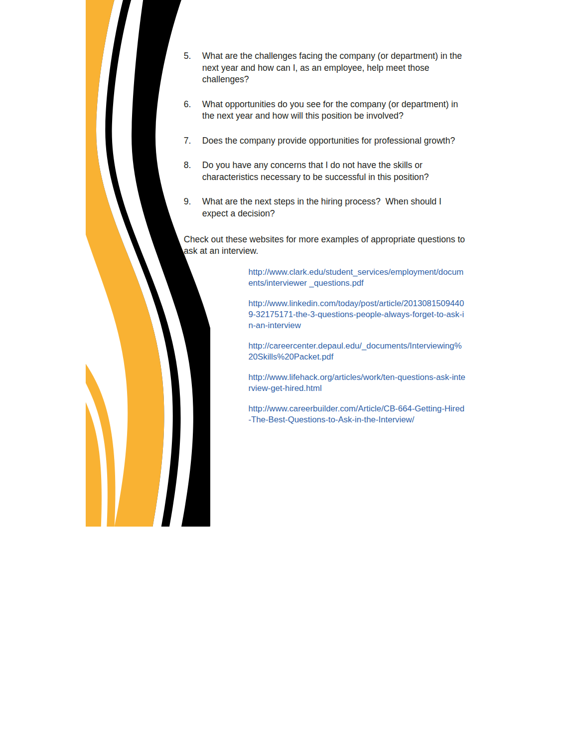5. What are the challenges facing the company (or department) in the next year and how can I, as an employee, help meet those challenges?
6. What opportunities do you see for the company (or department) in the next year and how will this position be involved?
7. Does the company provide opportunities for professional growth?
8. Do you have any concerns that I do not have the skills or characteristics necessary to be successful in this position?
9. What are the next steps in the hiring process? When should I expect a decision?
Check out these websites for more examples of appropriate questions to ask at an interview.
http://www.clark.edu/student_services/employment/documents/interviewer _questions.pdf
http://www.linkedin.com/today/post/article/20130815094409-32175171-the-3-questions-people-always-forget-to-ask-in-an-interview
http://careercenter.depaul.edu/_documents/Interviewing%20Skills%20Packet.pdf
http://www.lifehack.org/articles/work/ten-questions-ask-interview-get-hired.html
http://www.careerbuilder.com/Article/CB-664-Getting-Hired-The-Best-Questions-to-Ask-in-the-Interview/